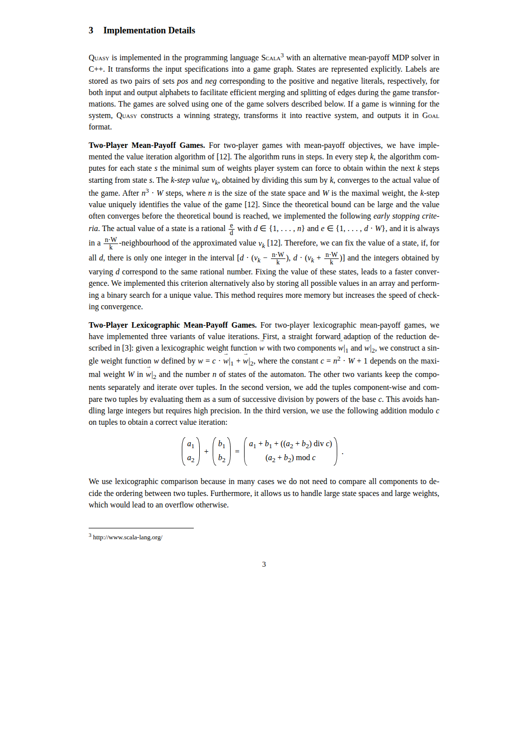3 Implementation Details
Quasy is implemented in the programming language Scala3 with an alternative mean-payoff MDP solver in C++. It transforms the input specifications into a game graph. States are represented explicitly. Labels are stored as two pairs of sets pos and neg corresponding to the positive and negative literals, respectively, for both input and output alphabets to facilitate efficient merging and splitting of edges during the game transformations. The games are solved using one of the game solvers described below. If a game is winning for the system, Quasy constructs a winning strategy, transforms it into reactive system, and outputs it in Goal format.
Two-Player Mean-Payoff Games. For two-player games with mean-payoff objectives, we have implemented the value iteration algorithm of [12]. The algorithm runs in steps. In every step k, the algorithm computes for each state s the minimal sum of weights player system can force to obtain within the next k steps starting from state s. The k-step value vk, obtained by dividing this sum by k, converges to the actual value of the game. After n3 · W steps, where n is the size of the state space and W is the maximal weight, the k-step value uniquely identifies the value of the game [12]. Since the theoretical bound can be large and the value often converges before the theoretical bound is reached, we implemented the following early stopping criteria. The actual value of a state is a rational ed with d ∈ {1, . . . , n} and e ∈ {1, . . . , d · W}, and it is always in a n·W k-neighbourhood of the approximated value vk [12]. Therefore, we can fix the value of a state, if, for all d, there is only one integer in the interval [d · (vk − n·W k), d · (vk + n·W k)] and the integers obtained by varying d correspond to the same rational number. Fixing the value of these states, leads to a faster convergence. We implemented this criterion alternatively also by storing all possible values in an array and performing a binary search for a unique value. This method requires more memory but increases the speed of checking convergence.
Two-Player Lexicographic Mean-Payoff Games. For two-player lexicographic mean-payoff games, we have implemented three variants of value iterations. First, a straight forward adaption of the reduction described in [3]: given a lexicographic weight function w with two components w|1 and w|2, we construct a single weight function w defined by w = c · w|1 + w|2, where the constant c = n2 · W + 1 depends on the maximal weight W in w|2 and the number n of states of the automaton. The other two variants keep the components separately and iterate over tuples. In the second version, we add the tuples component-wise and compare two tuples by evaluating them as a sum of successive division by powers of the base c. This avoids handling large integers but requires high precision. In the third version, we use the following addition modulo c on tuples to obtain a correct value iteration:
| a 1 |
| a 2 |
+
| b 1 |
| b 2 |
=
| a 1 + b 1 + (( a 2 + b 2 ) div c ) |
| ( a 2 + b 2 ) mod c |
.
We use lexicographic comparison because in many cases we do not need to compare all components to decide the ordering between two tuples. Furthermore, it allows us to handle large state spaces and large weights, which would lead to an overflow otherwise.
3 http://www.scala-lang.org/
3